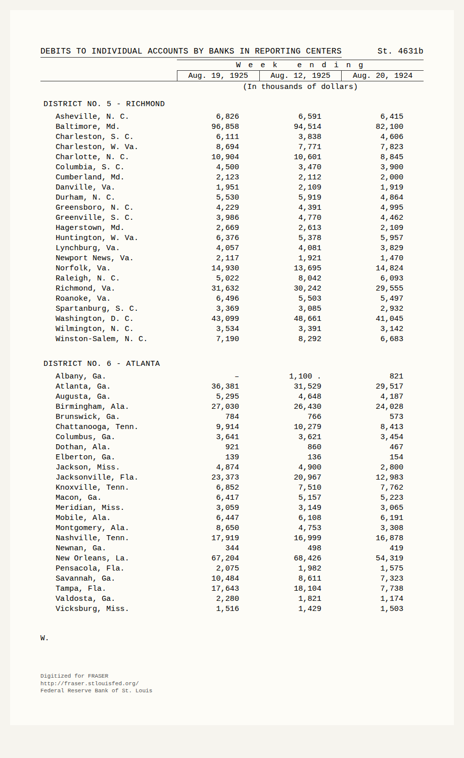Debits to Individual Accounts by Banks in Reporting Centers
St. 4631b
| | W e e k e n d i n g |
| --- | --- |
| | Aug. 19, 1925 | Aug. 12, 1925 | Aug. 20, 1924 |
| | (In thousands of dollars) |
| DISTRICT NO. 5 - RICHMOND |
| Asheville, N. C. | 6,826 | 6,591 | 6,415 |
| Baltimore, Md. | 96,858 | 94,514 | 82,100 |
| Charleston, S. C. | 6,111 | 3,838 | 4,606 |
| Charleston, W. Va. | 8,694 | 7,771 | 7,823 |
| Charlotte, N. C. | 10,904 | 10,601 | 8,845 |
| Columbia, S. C. | 4,500 | 3,470 | 3,900 |
| Cumberland, Md. | 2,123 | 2,112 | 2,000 |
| Danville, Va. | 1,951 | 2,109 | 1,919 |
| Durham, N. C. | 5,530 | 5,919 | 4,864 |
| Greensboro, N. C. | 4,229 | 4,391 | 4,995 |
| Greenville, S. C. | 3,986 | 4,770 | 4,462 |
| Hagerstown, Md. | 2,669 | 2,613 | 2,109 |
| Huntington, W. Va. | 6,376 | 5,378 | 5,957 |
| Lynchburg, Va. | 4,057 | 4,081 | 3,829 |
| Newport News, Va. | 2,117 | 1,921 | 1,470 |
| Norfolk, Va. | 14,930 | 13,695 | 14,824 |
| Raleigh, N. C. | 5,022 | 8,042 | 6,093 |
| Richmond, Va. | 31,632 | 30,242 | 29,555 |
| Roanoke, Va. | 6,496 | 5,503 | 5,497 |
| Spartanburg, S. C. | 3,369 | 3,085 | 2,932 |
| Washington, D. C. | 43,099 | 48,661 | 41,045 |
| Wilmington, N. C. | 3,534 | 3,391 | 3,142 |
| Winston-Salem, N. C. | 7,190 | 8,292 | 6,683 |
| DISTRICT NO. 6 - ATLANTA |
| Albany, Ga. | – | 1,100 . | 821 |
| Atlanta, Ga. | 36,381 | 31,529 | 29,517 |
| Augusta, Ga. | 5,295 | 4,648 | 4,187 |
| Birmingham, Ala. | 27,030 | 26,430 | 24,028 |
| Brunswick, Ga. | 784 | 766 | 573 |
| Chattanooga, Tenn. | 9,914 | 10,279 | 8,413 |
| Columbus, Ga. | 3,641 | 3,621 | 3,454 |
| Dothan, Ala. | 921 | 860 | 467 |
| Elberton, Ga. | 139 | 136 | 154 |
| Jackson, Miss. | 4,874 | 4,900 | 2,800 |
| Jacksonville, Fla. | 23,373 | 20,967 | 12,983 |
| Knoxville, Tenn. | 6,852 | 7,510 | 7,762 |
| Macon, Ga. | 6,417 | 5,157 | 5,223 |
| Meridian, Miss. | 3,059 | 3,149 | 3,065 |
| Mobile, Ala. | 6,447 | 6,108 | 6,191 |
| Montgomery, Ala. | 8,650 | 4,753 | 3,308 |
| Nashville, Tenn. | 17,919 | 16,999 | 16,878 |
| Newnan, Ga. | 344 | 498 | 419 |
| New Orleans, La. | 67,204 | 68,426 | 54,319 |
| Pensacola, Fla. | 2,075 | 1,982 | 1,575 |
| Savannah, Ga. | 10,484 | 8,611 | 7,323 |
| Tampa, Fla. | 17,643 | 18,104 | 7,738 |
| Valdosta, Ga. | 2,280 | 1,821 | 1,174 |
| Vicksburg, Miss. | 1,516 | 1,429 | 1,503 |
W.
Digitized for FRASER
http://fraser.stlouisfed.org/
Federal Reserve Bank of St. Louis